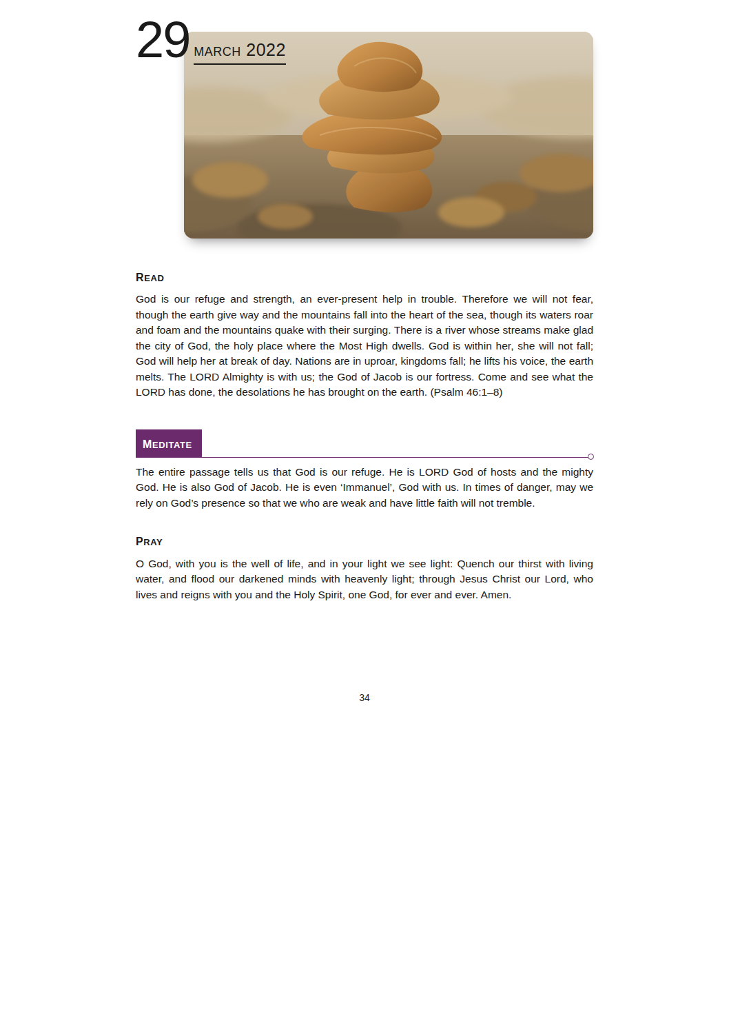29
March 2022
Read
God is our refuge and strength, an ever-present help in trouble. Therefore we will not fear, though the earth give way and the mountains fall into the heart of the sea, though its waters roar and foam and the mountains quake with their surging. There is a river whose streams make glad the city of God, the holy place where the Most High dwells. God is within her, she will not fall; God will help her at break of day. Nations are in uproar, kingdoms fall; he lifts his voice, the earth melts. The LORD Almighty is with us; the God of Jacob is our fortress. Come and see what the LORD has done, the desolations he has brought on the earth. (Psalm 46:1–8)
Meditate
The entire passage tells us that God is our refuge. He is LORD God of hosts and the mighty God. He is also God of Jacob. He is even ‘Immanuel’, God with us. In times of danger, may we rely on God’s presence so that we who are weak and have little faith will not tremble.
Pray
O God, with you is the well of life, and in your light we see light: Quench our thirst with living water, and flood our darkened minds with heavenly light; through Jesus Christ our Lord, who lives and reigns with you and the Holy Spirit, one God, for ever and ever. Amen.
34